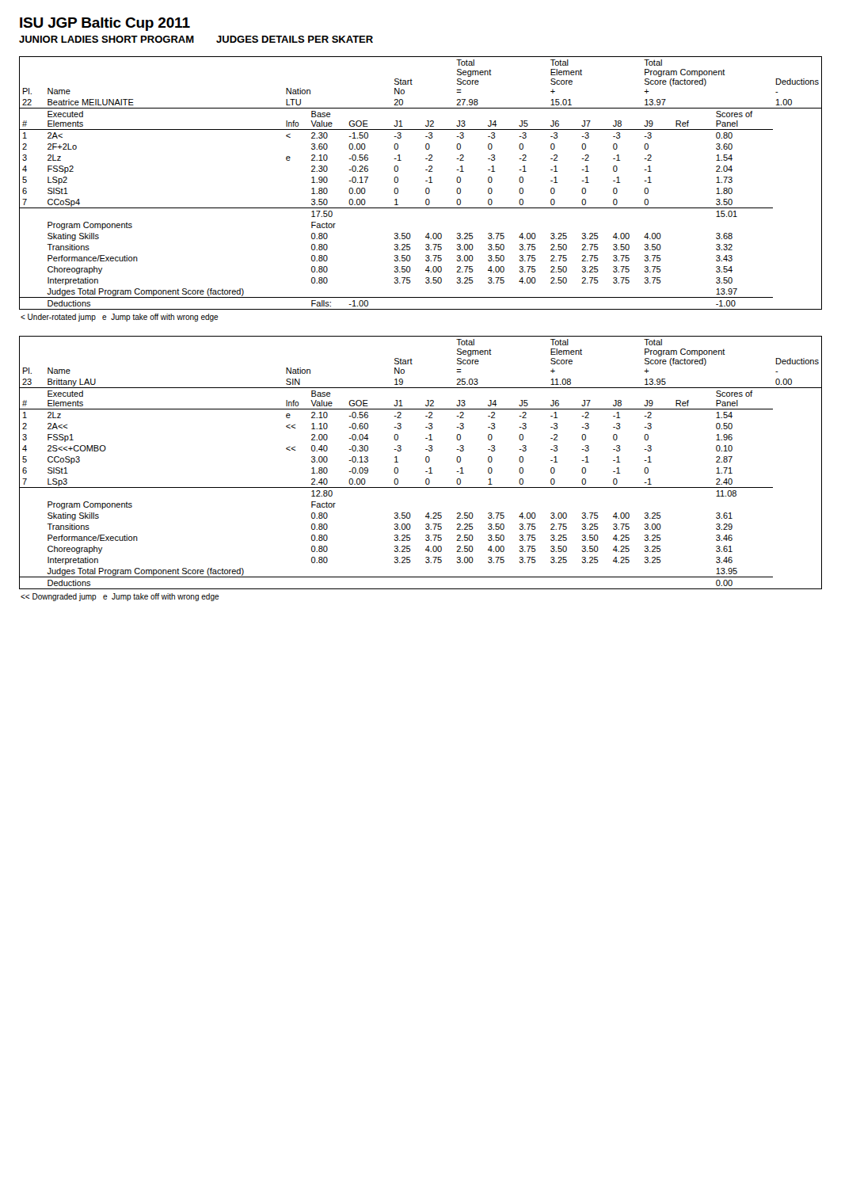ISU JGP Baltic Cup 2011
JUNIOR LADIES SHORT PROGRAMJUDGES DETAILS PER SKATER
| Pl. | Name | Nation | Start No | Total Segment Score = | Total Element Score + | Total Program Component Score (factored) + | Deductions - |
| 22 | Beatrice MEILUNAITE | LTU | 20 | 27.98 | 15.01 | 13.97 | 1.00 |
| # | Executed Elements | Info | Base Value | GOE | J1 | J2 | J3 | J4 | J5 | J6 | J7 | J8 | J9 | Ref | Scores of Panel |
| 1 | 2A< | < | 2.30 | -1.50 | -3 | -3 | -3 | -3 | -3 | -3 | -3 | -3 | -3 | | 0.80 |
| 2 | 2F+2Lo | | 3.60 | 0.00 | 0 | 0 | 0 | 0 | 0 | 0 | 0 | 0 | 0 | | 3.60 |
| 3 | 2Lz | e | 2.10 | -0.56 | -1 | -2 | -2 | -3 | -2 | -2 | -2 | -1 | -2 | | 1.54 |
| 4 | FSSp2 | | 2.30 | -0.26 | 0 | -2 | -1 | -1 | -1 | -1 | -1 | 0 | -1 | | 2.04 |
| 5 | LSp2 | | 1.90 | -0.17 | 0 | -1 | 0 | 0 | 0 | -1 | -1 | -1 | -1 | | 1.73 |
| 6 | SlSt1 | | 1.80 | 0.00 | 0 | 0 | 0 | 0 | 0 | 0 | 0 | 0 | 0 | | 1.80 |
| 7 | CCoSp4 | | 3.50 | 0.00 | 1 | 0 | 0 | 0 | 0 | 0 | 0 | 0 | 0 | | 3.50 |
| | | | 17.50 | | | | 15.01 |
| | Program Components | | Factor | | | | |
| | Skating Skills | | 0.80 | | 3.50 | 4.00 | 3.25 | 3.75 | 4.00 | 3.25 | 3.25 | 4.00 | 4.00 | | 3.68 |
| | Transitions | | 0.80 | | 3.25 | 3.75 | 3.00 | 3.50 | 3.75 | 2.50 | 2.75 | 3.50 | 3.50 | | 3.32 |
| | Performance/Execution | | 0.80 | | 3.50 | 3.75 | 3.00 | 3.50 | 3.75 | 2.75 | 2.75 | 3.75 | 3.75 | | 3.43 |
| | Choreography | | 0.80 | | 3.50 | 4.00 | 2.75 | 4.00 | 3.75 | 2.50 | 3.25 | 3.75 | 3.75 | | 3.54 |
| | Interpretation | | 0.80 | | 3.75 | 3.50 | 3.25 | 3.75 | 4.00 | 2.50 | 2.75 | 3.75 | 3.75 | | 3.50 |
| | Judges Total Program Component Score (factored) | | | | 13.97 |
| | Deductions | | Falls: | -1.00 | | | -1.00 |
< Under-rotated jump e Jump take off with wrong edge
| Pl. | Name | Nation | Start No | Total Segment Score = | Total Element Score + | Total Program Component Score (factored) + | Deductions - |
| 23 | Brittany LAU | SIN | 19 | 25.03 | 11.08 | 13.95 | 0.00 |
| # | Executed Elements | Info | Base Value | GOE | J1 | J2 | J3 | J4 | J5 | J6 | J7 | J8 | J9 | Ref | Scores of Panel |
| 1 | 2Lz | e | 2.10 | -0.56 | -2 | -2 | -2 | -2 | -2 | -1 | -2 | -1 | -2 | | 1.54 |
| 2 | 2A<< | << | 1.10 | -0.60 | -3 | -3 | -3 | -3 | -3 | -3 | -3 | -3 | -3 | | 0.50 |
| 3 | FSSp1 | | 2.00 | -0.04 | 0 | -1 | 0 | 0 | 0 | -2 | 0 | 0 | 0 | | 1.96 |
| 4 | 2S<<+COMBO | << | 0.40 | -0.30 | -3 | -3 | -3 | -3 | -3 | -3 | -3 | -3 | -3 | | 0.10 |
| 5 | CCoSp3 | | 3.00 | -0.13 | 1 | 0 | 0 | 0 | 0 | -1 | -1 | -1 | -1 | | 2.87 |
| 6 | SlSt1 | | 1.80 | -0.09 | 0 | -1 | -1 | 0 | 0 | 0 | 0 | -1 | 0 | | 1.71 |
| 7 | LSp3 | | 2.40 | 0.00 | 0 | 0 | 0 | 1 | 0 | 0 | 0 | 0 | -1 | | 2.40 |
| | | | 12.80 | | | | 11.08 |
| | Program Components | | Factor | | | | |
| | Skating Skills | | 0.80 | | 3.50 | 4.25 | 2.50 | 3.75 | 4.00 | 3.00 | 3.75 | 4.00 | 3.25 | | 3.61 |
| | Transitions | | 0.80 | | 3.00 | 3.75 | 2.25 | 3.50 | 3.75 | 2.75 | 3.25 | 3.75 | 3.00 | | 3.29 |
| | Performance/Execution | | 0.80 | | 3.25 | 3.75 | 2.50 | 3.50 | 3.75 | 3.25 | 3.50 | 4.25 | 3.25 | | 3.46 |
| | Choreography | | 0.80 | | 3.25 | 4.00 | 2.50 | 4.00 | 3.75 | 3.50 | 3.50 | 4.25 | 3.25 | | 3.61 |
| | Interpretation | | 0.80 | | 3.25 | 3.75 | 3.00 | 3.75 | 3.75 | 3.25 | 3.25 | 4.25 | 3.25 | | 3.46 |
| | Judges Total Program Component Score (factored) | | | | 13.95 |
| | Deductions | | | | | | 0.00 |
<< Downgraded jump e Jump take off with wrong edge